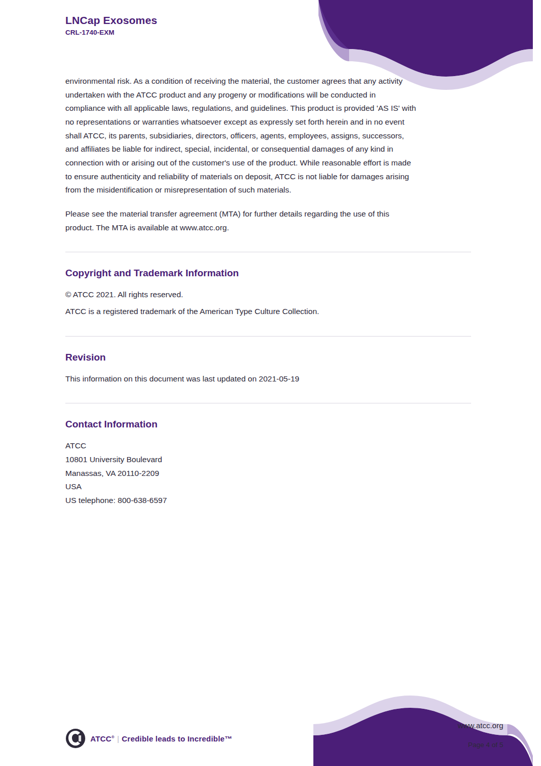LNCap Exosomes
CRL-1740-EXM
Product Sheet
environmental risk. As a condition of receiving the material, the customer agrees that any activity undertaken with the ATCC product and any progeny or modifications will be conducted in compliance with all applicable laws, regulations, and guidelines. This product is provided 'AS IS' with no representations or warranties whatsoever except as expressly set forth herein and in no event shall ATCC, its parents, subsidiaries, directors, officers, agents, employees, assigns, successors, and affiliates be liable for indirect, special, incidental, or consequential damages of any kind in connection with or arising out of the customer's use of the product. While reasonable effort is made to ensure authenticity and reliability of materials on deposit, ATCC is not liable for damages arising from the misidentification or misrepresentation of such materials.
Please see the material transfer agreement (MTA) for further details regarding the use of this product. The MTA is available at www.atcc.org.
Copyright and Trademark Information
© ATCC 2021. All rights reserved.
ATCC is a registered trademark of the American Type Culture Collection.
Revision
This information on this document was last updated on 2021-05-19
Contact Information
ATCC
10801 University Boulevard
Manassas, VA 20110-2209
USA
US telephone: 800-638-6597
ATCC®|Credible leads to Incredible™
www.atcc.org
Page 4 of 5